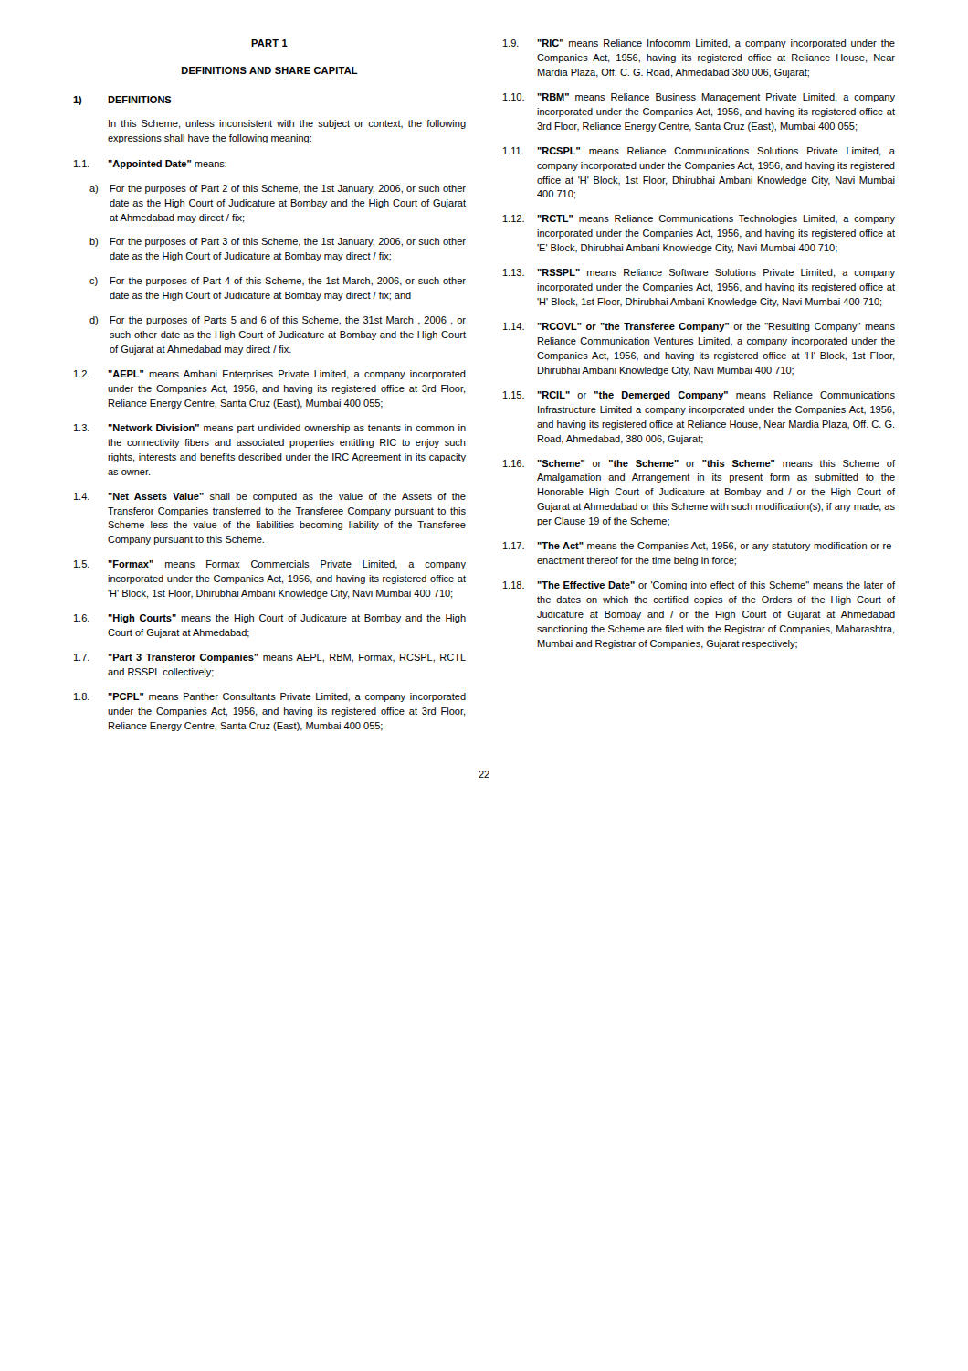PART 1
DEFINITIONS AND SHARE CAPITAL
1)
DEFINITIONS
In this Scheme, unless inconsistent with the subject or context, the following expressions shall have the following meaning:
1.1.
"Appointed Date" means:
a)
For the purposes of Part 2 of this Scheme, the 1st January, 2006, or such other date as the High Court of Judicature at Bombay and the High Court of Gujarat at Ahmedabad may direct / fix;
b)
For the purposes of Part 3 of this Scheme, the 1st January, 2006, or such other date as the High Court of Judicature at Bombay may direct / fix;
c)
For the purposes of Part 4 of this Scheme, the 1st March, 2006, or such other date as the High Court of Judicature at Bombay may direct / fix; and
d)
For the purposes of Parts 5 and 6 of this Scheme, the 31st March , 2006 , or such other date as the High Court of Judicature at Bombay and the High Court of Gujarat at Ahmedabad may direct / fix.
1.2.
"AEPL" means Ambani Enterprises Private Limited, a company incorporated under the Companies Act, 1956, and having its registered office at 3rd Floor, Reliance Energy Centre, Santa Cruz (East), Mumbai 400 055;
1.3.
"Network Division" means part undivided ownership as tenants in common in the connectivity fibers and associated properties entitling RIC to enjoy such rights, interests and benefits described under the IRC Agreement in its capacity as owner.
1.4.
"Net Assets Value" shall be computed as the value of the Assets of the Transferor Companies transferred to the Transferee Company pursuant to this Scheme less the value of the liabilities becoming liability of the Transferee Company pursuant to this Scheme.
1.5.
"Formax" means Formax Commercials Private Limited, a company incorporated under the Companies Act, 1956, and having its registered office at 'H' Block, 1st Floor, Dhirubhai Ambani Knowledge City, Navi Mumbai 400 710;
1.6.
"High Courts" means the High Court of Judicature at Bombay and the High Court of Gujarat at Ahmedabad;
1.7.
"Part 3 Transferor Companies" means AEPL, RBM, Formax, RCSPL, RCTL and RSSPL collectively;
1.8.
"PCPL" means Panther Consultants Private Limited, a company incorporated under the Companies Act, 1956, and having its registered office at 3rd Floor, Reliance Energy Centre, Santa Cruz (East), Mumbai 400 055;
1.9.
"RIC" means Reliance Infocomm Limited, a company incorporated under the Companies Act, 1956, having its registered office at Reliance House, Near Mardia Plaza, Off. C. G. Road, Ahmedabad 380 006, Gujarat;
1.10.
"RBM" means Reliance Business Management Private Limited, a company incorporated under the Companies Act, 1956, and having its registered office at 3rd Floor, Reliance Energy Centre, Santa Cruz (East), Mumbai 400 055;
1.11.
"RCSPL" means Reliance Communications Solutions Private Limited, a company incorporated under the Companies Act, 1956, and having its registered office at 'H' Block, 1st Floor, Dhirubhai Ambani Knowledge City, Navi Mumbai 400 710;
1.12.
"RCTL" means Reliance Communications Technologies Limited, a company incorporated under the Companies Act, 1956, and having its registered office at 'E' Block, Dhirubhai Ambani Knowledge City, Navi Mumbai 400 710;
1.13.
"RSSPL" means Reliance Software Solutions Private Limited, a company incorporated under the Companies Act, 1956, and having its registered office at 'H' Block, 1st Floor, Dhirubhai Ambani Knowledge City, Navi Mumbai 400 710;
1.14.
"RCOVL" or "the Transferee Company" or the "Resulting Company" means Reliance Communication Ventures Limited, a company incorporated under the Companies Act, 1956, and having its registered office at 'H' Block, 1st Floor, Dhirubhai Ambani Knowledge City, Navi Mumbai 400 710;
1.15.
"RCIL" or "the Demerged Company" means Reliance Communications Infrastructure Limited a company incorporated under the Companies Act, 1956, and having its registered office at Reliance House, Near Mardia Plaza, Off. C. G. Road, Ahmedabad, 380 006, Gujarat;
1.16.
"Scheme" or "the Scheme" or "this Scheme" means this Scheme of Amalgamation and Arrangement in its present form as submitted to the Honorable High Court of Judicature at Bombay and / or the High Court of Gujarat at Ahmedabad or this Scheme with such modification(s), if any made, as per Clause 19 of the Scheme;
1.17.
"The Act" means the Companies Act, 1956, or any statutory modification or re-enactment thereof for the time being in force;
1.18.
"The Effective Date" or 'Coming into effect of this Scheme" means the later of the dates on which the certified copies of the Orders of the High Court of Judicature at Bombay and / or the High Court of Gujarat at Ahmedabad sanctioning the Scheme are filed with the Registrar of Companies, Maharashtra, Mumbai and Registrar of Companies, Gujarat respectively;
22